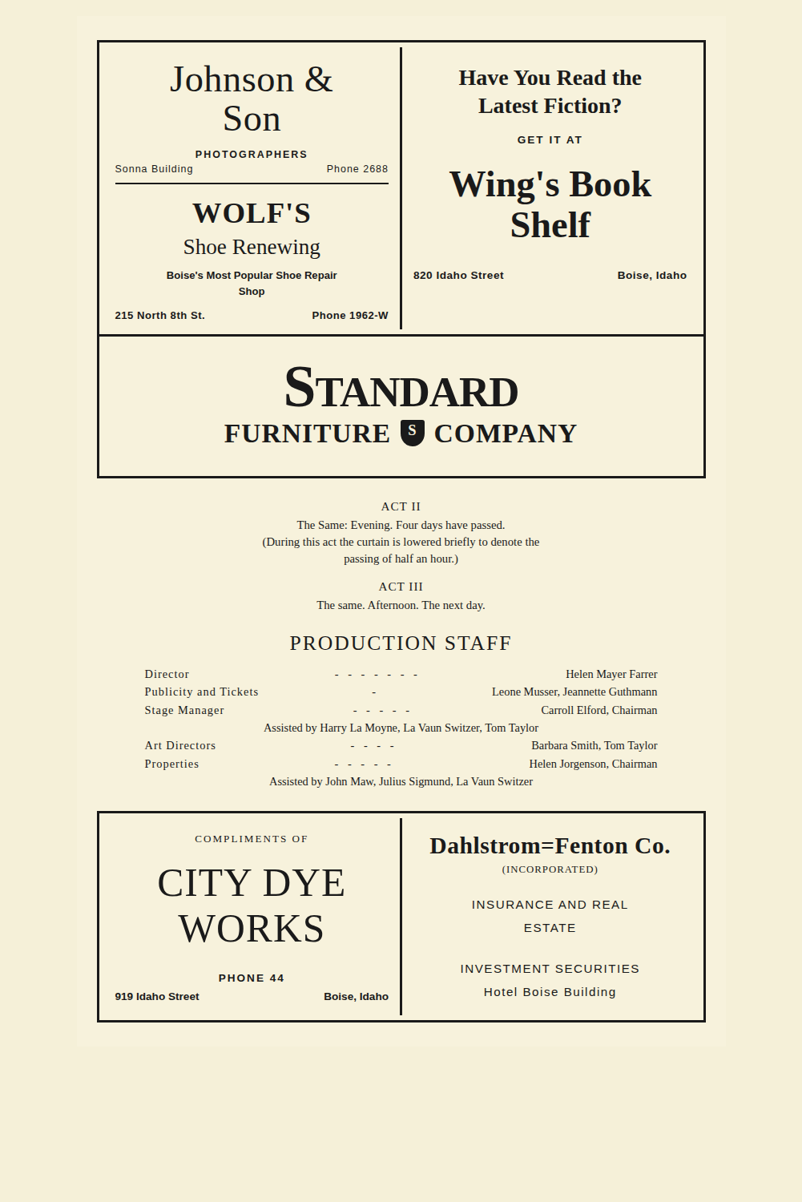Johnson &
Son
PHOTOGRAPHERS
Sonna Building Phone 2688
WOLF'S
Shoe Renewing
Boise's Most Popular Shoe Repair
Shop
215 North 8th St. Phone 1962-W
Have You Read the
Latest Fiction?
GET IT AT
Wing's Book
Shelf
820 Idaho Street Boise, Idaho
STANDARD
FURNITURE S COMPANY
ACT II
The Same: Evening. Four days have passed.
(During this act the curtain is lowered briefly to denote the
passing of half an hour.)
ACT III
The same. Afternoon. The next day.
PRODUCTION STAFF
Director - - - - - - - Helen Mayer Farrer
Publicity and Tickets - Leone Musser, Jeannette Guthmann
Stage Manager - - - - - Carroll Elford, Chairman
Assisted by Harry La Moyne, La Vaun Switzer, Tom Taylor
Art Directors - - - - Barbara Smith, Tom Taylor
Properties - - - - - Helen Jorgenson, Chairman
Assisted by John Maw, Julius Sigmund, La Vaun Switzer
COMPLIMENTS OF
CITY DYE
WORKS
PHONE 44
919 Idaho Street Boise, Idaho
Dahlstrom=Fenton Co.
(INCORPORATED)
INSURANCE AND REAL
ESTATE
INVESTMENT SECURITIES
Hotel Boise Building